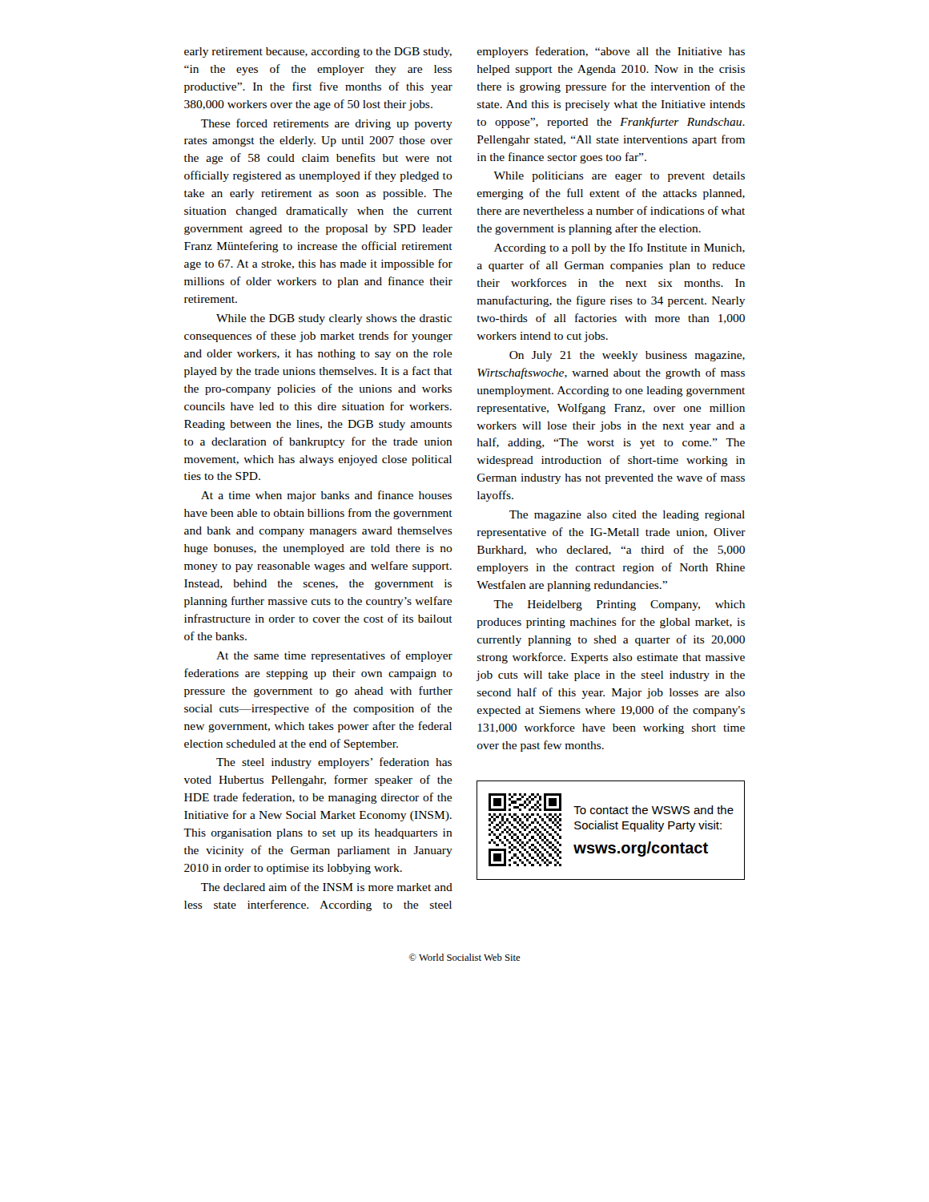early retirement because, according to the DGB study, “in the eyes of the employer they are less productive”. In the first five months of this year 380,000 workers over the age of 50 lost their jobs.
These forced retirements are driving up poverty rates amongst the elderly. Up until 2007 those over the age of 58 could claim benefits but were not officially registered as unemployed if they pledged to take an early retirement as soon as possible. The situation changed dramatically when the current government agreed to the proposal by SPD leader Franz Müntefering to increase the official retirement age to 67. At a stroke, this has made it impossible for millions of older workers to plan and finance their retirement.
While the DGB study clearly shows the drastic consequences of these job market trends for younger and older workers, it has nothing to say on the role played by the trade unions themselves. It is a fact that the pro-company policies of the unions and works councils have led to this dire situation for workers. Reading between the lines, the DGB study amounts to a declaration of bankruptcy for the trade union movement, which has always enjoyed close political ties to the SPD.
At a time when major banks and finance houses have been able to obtain billions from the government and bank and company managers award themselves huge bonuses, the unemployed are told there is no money to pay reasonable wages and welfare support. Instead, behind the scenes, the government is planning further massive cuts to the country’s welfare infrastructure in order to cover the cost of its bailout of the banks.
At the same time representatives of employer federations are stepping up their own campaign to pressure the government to go ahead with further social cuts—irrespective of the composition of the new government, which takes power after the federal election scheduled at the end of September.
The steel industry employers’ federation has voted Hubertus Pellengahr, former speaker of the HDE trade federation, to be managing director of the Initiative for a New Social Market Economy (INSM). This organisation plans to set up its headquarters in the vicinity of the German parliament in January 2010 in order to optimise its lobbying work.
The declared aim of the INSM is more market and less state interference. According to the steel employers federation, “above all the Initiative has helped support the Agenda 2010. Now in the crisis there is growing pressure for the intervention of the state. And this is precisely what the Initiative intends to oppose”, reported the Frankfurter Rundschau. Pellengahr stated, “All state interventions apart from in the finance sector goes too far”.
While politicians are eager to prevent details emerging of the full extent of the attacks planned, there are nevertheless a number of indications of what the government is planning after the election.
According to a poll by the Ifo Institute in Munich, a quarter of all German companies plan to reduce their workforces in the next six months. In manufacturing, the figure rises to 34 percent. Nearly two-thirds of all factories with more than 1,000 workers intend to cut jobs.
On July 21 the weekly business magazine, Wirtschaftswoche, warned about the growth of mass unemployment. According to one leading government representative, Wolfgang Franz, over one million workers will lose their jobs in the next year and a half, adding, “The worst is yet to come.” The widespread introduction of short-time working in German industry has not prevented the wave of mass layoffs.
The magazine also cited the leading regional representative of the IG-Metall trade union, Oliver Burkhard, who declared, “a third of the 5,000 employers in the contract region of North Rhine Westfalen are planning redundancies.”
The Heidelberg Printing Company, which produces printing machines for the global market, is currently planning to shed a quarter of its 20,000 strong workforce. Experts also estimate that massive job cuts will take place in the steel industry in the second half of this year. Major job losses are also expected at Siemens where 19,000 of the company's 131,000 workforce have been working short time over the past few months.
To contact the WSWS and the Socialist Equality Party visit: wsws.org/contact
© World Socialist Web Site